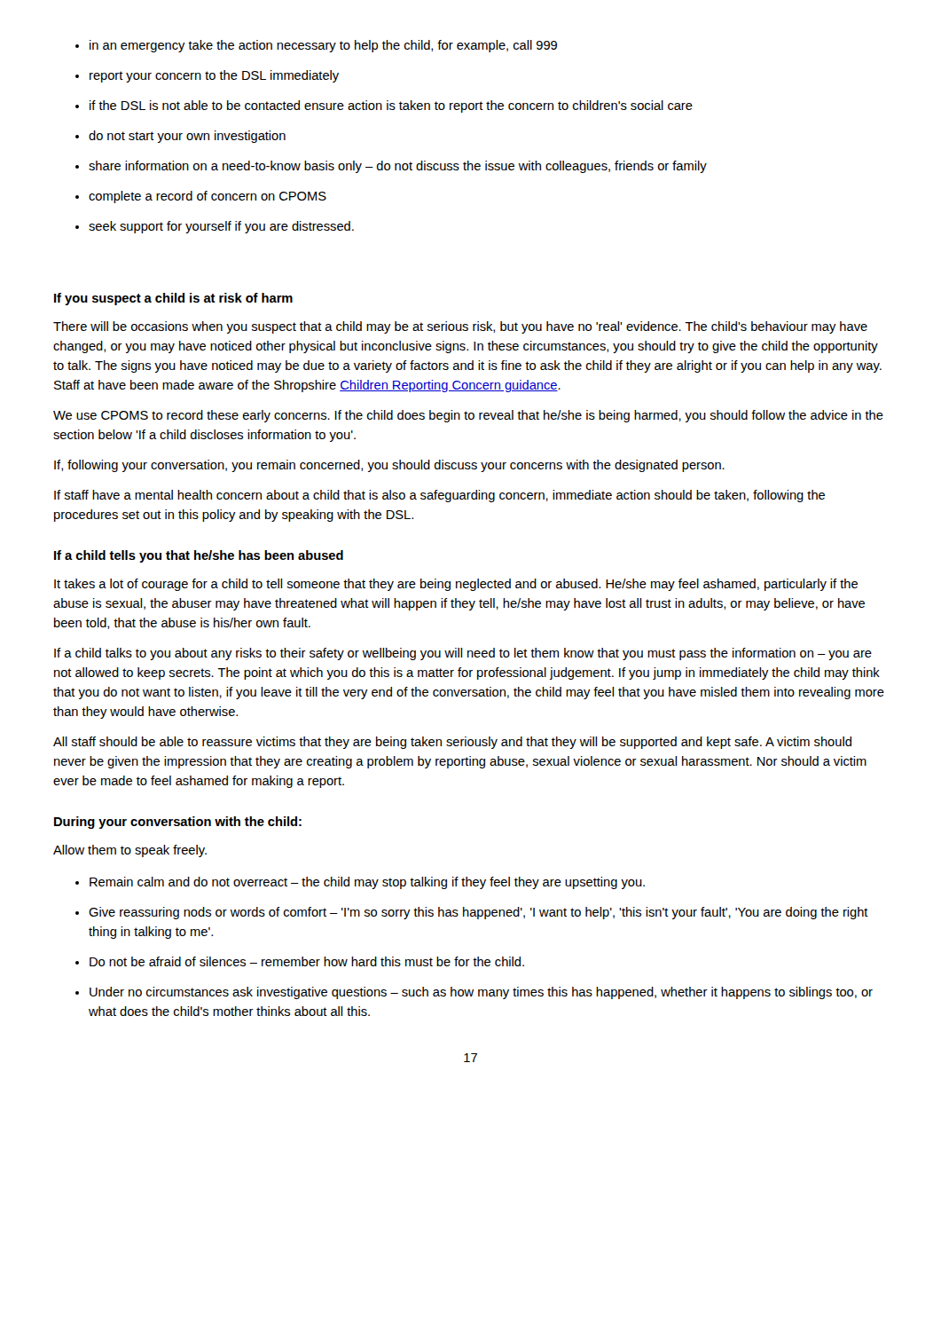in an emergency take the action necessary to help the child, for example, call 999
report your concern to the DSL immediately
if the DSL is not able to be contacted ensure action is taken to report the concern to children's social care
do not start your own investigation
share information on a need-to-know basis only – do not discuss the issue with colleagues, friends or family
complete a record of concern on CPOMS
seek support for yourself if you are distressed.
If you suspect a child is at risk of harm
There will be occasions when you suspect that a child may be at serious risk, but you have no 'real' evidence. The child's behaviour may have changed, or you may have noticed other physical but inconclusive signs. In these circumstances, you should try to give the child the opportunity to talk. The signs you have noticed may be due to a variety of factors and it is fine to ask the child if they are alright or if you can help in any way. Staff at have been made aware of the Shropshire Children Reporting Concern guidance.
We use CPOMS to record these early concerns. If the child does begin to reveal that he/she is being harmed, you should follow the advice in the section below 'If a child discloses information to you'.
If, following your conversation, you remain concerned, you should discuss your concerns with the designated person.
If staff have a mental health concern about a child that is also a safeguarding concern, immediate action should be taken, following the procedures set out in this policy and by speaking with the DSL.
If a child tells you that he/she has been abused
It takes a lot of courage for a child to tell someone that they are being neglected and or abused. He/she may feel ashamed, particularly if the abuse is sexual, the abuser may have threatened what will happen if they tell, he/she may have lost all trust in adults, or may believe, or have been told, that the abuse is his/her own fault.
If a child talks to you about any risks to their safety or wellbeing you will need to let them know that you must pass the information on – you are not allowed to keep secrets. The point at which you do this is a matter for professional judgement. If you jump in immediately the child may think that you do not want to listen, if you leave it till the very end of the conversation, the child may feel that you have misled them into revealing more than they would have otherwise.
All staff should be able to reassure victims that they are being taken seriously and that they will be supported and kept safe. A victim should never be given the impression that they are creating a problem by reporting abuse, sexual violence or sexual harassment. Nor should a victim ever be made to feel ashamed for making a report.
During your conversation with the child:
Allow them to speak freely.
Remain calm and do not overreact – the child may stop talking if they feel they are upsetting you.
Give reassuring nods or words of comfort – 'I'm so sorry this has happened', 'I want to help', 'this isn't your fault', 'You are doing the right thing in talking to me'.
Do not be afraid of silences – remember how hard this must be for the child.
Under no circumstances ask investigative questions – such as how many times this has happened, whether it happens to siblings too, or what does the child's mother thinks about all this.
17